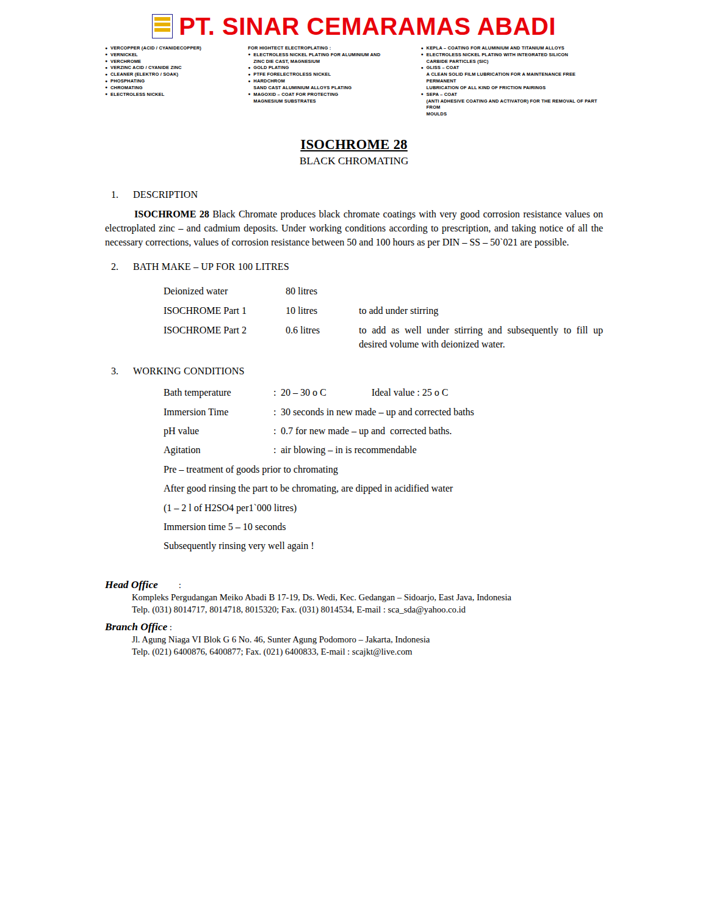PT. SINAR CEMARAMAS ABADI
VERCOPPER (ACID / CYANIDECOPPER)
VERNICKEL
VERCHROME
VERZINC ACID / CYANIDE ZINC
CLEANER (ELEKTRO / SOAK)
PHOSPHATING
CHROMATING
ELECTROLESS NICKEL
FOR HIGHTECT ELECTROPLATING :
ELECTROLESS NICKEL PLATING FOR ALUMINIUM AND
ZINC DIE CAST, MAGNESIUM
GOLD PLATING
PTFE FORELECTROLESS NICKEL
HARDCHROM
SAND CAST ALUMINIUM ALLOYS PLATING
MAGOXID – COAT FOR PROTECTING
MAGNESIUM SUBSTRATES
KEPLA – COATING FOR ALUMINIUM AND TITANIUM ALLOYS
ELECTROLESS NICKEL PLATING WITH INTEGRATED SILICON
CARBIDE PARTICLES (SIC)
GLISS – COAT
A CLEAN SOLID FILM LUBRICATION FOR A MAINTENANCE FREE PERMANENT
LUBRICATION OF ALL KIND OF FRICTION PAIRINGS
SEPA – COAT
(ANTI ADHESIVE COATING AND ACTIVATOR) FOR THE REMOVAL OF PART FROM
MOULDS
ISOCHROME 28
BLACK CHROMATING
Description
ISOCHROME 28 Black Chromate produces black chromate coatings with very good corrosion resistance values on electroplated zinc – and cadmium deposits. Under working conditions according to prescription, and taking notice of all the necessary corrections, values of corrosion resistance between 50 and 100 hours as per DIN – SS – 50`021 are possible.
Bath make – up for 100 litres
| Deionized water | 80 litres | |
| ISOCHROME Part 1 | 10 litres | to add under stirring |
| ISOCHROME Part 2 | 0.6 litres | to add as well under stirring and subsequently to fill up desired volume with deionized water. |
Working conditions
Bath temperature: 20 – 30 o C Ideal value : 25 o C
Immersion Time: 30 seconds in new made – up and corrected baths
pH value: 0.7 for new made – up and corrected baths.
Agitation: air blowing – in is recommendable
Pre – treatment of goods prior to chromating
After good rinsing the part to be chromating, are dipped in acidified water
(1 – 2 l of H2SO4 per1`000 litres)
Immersion time 5 – 10 seconds
Subsequently rinsing very well again !
Head Office:
Kompleks Pergudangan Meiko Abadi B 17-19, Ds. Wedi, Kec. Gedangan – Sidoarjo, East Java, Indonesia
Telp. (031) 8014717, 8014718, 8015320; Fax. (031) 8014534, E-mail : sca_sda@yahoo.co.id
Branch Office :
Jl. Agung Niaga VI Blok G 6 No. 46, Sunter Agung Podomoro – Jakarta, Indonesia
Telp. (021) 6400876, 6400877; Fax. (021) 6400833, E-mail : scajkt@live.com